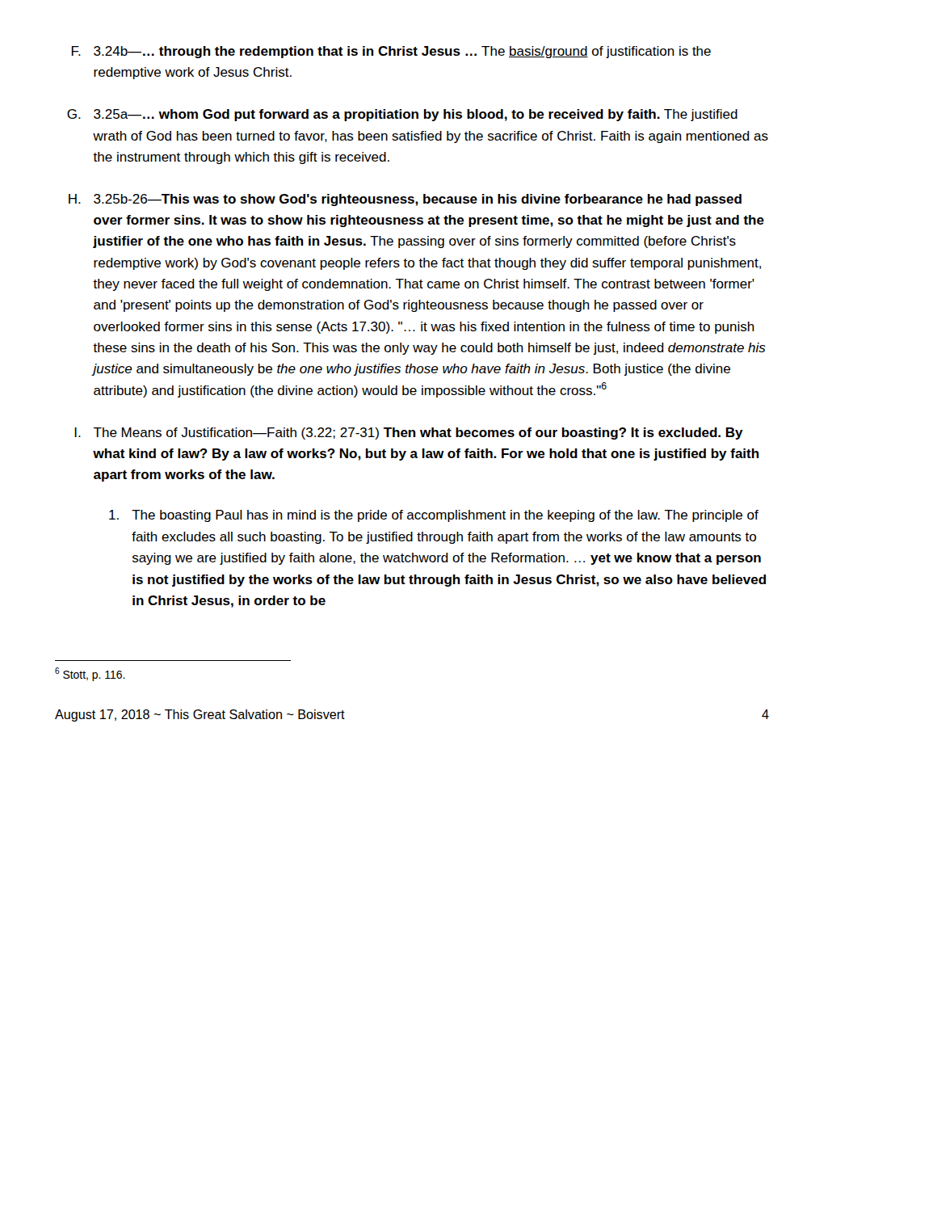3.24b—… through the redemption that is in Christ Jesus … The basis/ground of justification is the redemptive work of Jesus Christ.
3.25a—… whom God put forward as a propitiation by his blood, to be received by faith. The justified wrath of God has been turned to favor, has been satisfied by the sacrifice of Christ. Faith is again mentioned as the instrument through which this gift is received.
3.25b-26—This was to show God's righteousness, because in his divine forbearance he had passed over former sins. It was to show his righteousness at the present time, so that he might be just and the justifier of the one who has faith in Jesus. The passing over of sins formerly committed (before Christ's redemptive work) by God's covenant people refers to the fact that though they did suffer temporal punishment, they never faced the full weight of condemnation. That came on Christ himself. The contrast between 'former' and 'present' points up the demonstration of God's righteousness because though he passed over or overlooked former sins in this sense (Acts 17.30). "… it was his fixed intention in the fulness of time to punish these sins in the death of his Son. This was the only way he could both himself be just, indeed demonstrate his justice and simultaneously be the one who justifies those who have faith in Jesus. Both justice (the divine attribute) and justification (the divine action) would be impossible without the cross."6
The Means of Justification—Faith (3.22; 27-31) Then what becomes of our boasting? It is excluded. By what kind of law? By a law of works? No, but by a law of faith. For we hold that one is justified by faith apart from works of the law.
The boasting Paul has in mind is the pride of accomplishment in the keeping of the law. The principle of faith excludes all such boasting. To be justified through faith apart from the works of the law amounts to saying we are justified by faith alone, the watchword of the Reformation. … yet we know that a person is not justified by the works of the law but through faith in Jesus Christ, so we also have believed in Christ Jesus, in order to be
6 Stott, p. 116.
August 17, 2018 ~ This Great Salvation ~ Boisvert 4